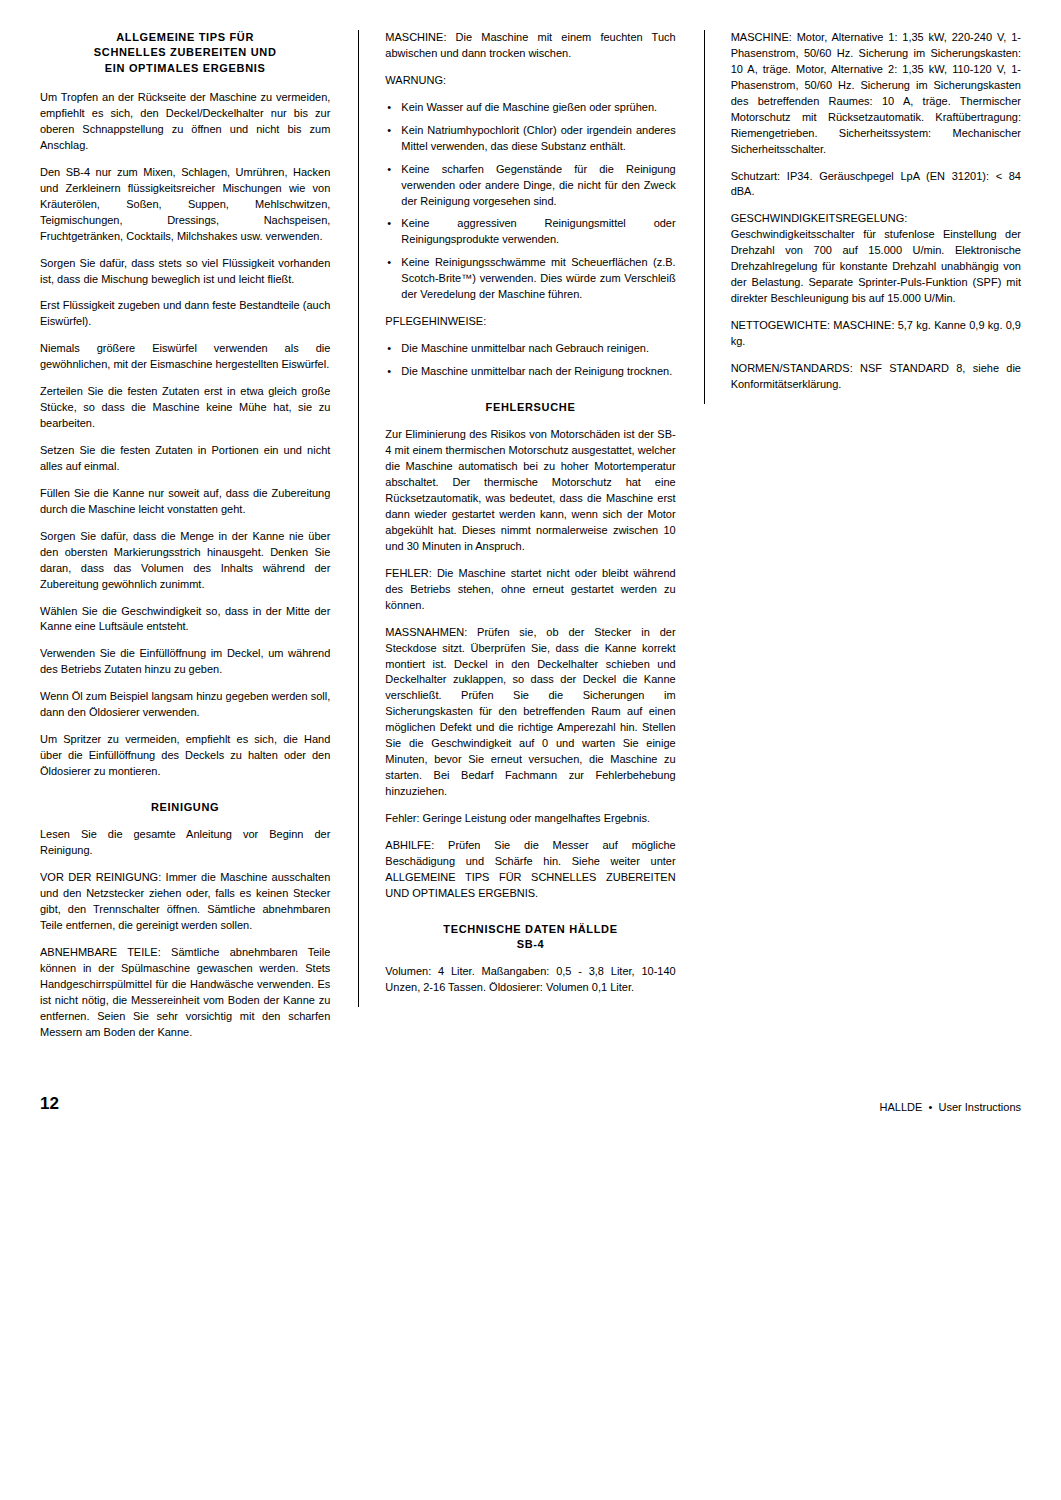ALLGEMEINE TIPS FÜR
SCHNELLES ZUBEREITEN UND
EIN OPTIMALES ERGEBNIS
Um Tropfen an der Rückseite der Maschine zu vermeiden, empfiehlt es sich, den Deckel/Deckelhalter nur bis zur oberen Schnappstellung zu öffnen und nicht bis zum Anschlag.
Den SB-4 nur zum Mixen, Schlagen, Umrühren, Hacken und Zerkleinern flüssigkeitsreicher Mischungen wie von Kräuterölen, Soßen, Suppen, Mehlschwitzen, Teigmischungen, Dressings, Nachspeisen, Fruchtgetränken, Cocktails, Milchshakes usw. verwenden.
Sorgen Sie dafür, dass stets so viel Flüssigkeit vorhanden ist, dass die Mischung beweglich ist und leicht fließt.
Erst Flüssigkeit zugeben und dann feste Bestandteile (auch Eiswürfel).
Niemals größere Eiswürfel verwenden als die gewöhnlichen, mit der Eismaschine hergestellten Eiswürfel.
Zerteilen Sie die festen Zutaten erst in etwa gleich große Stücke, so dass die Maschine keine Mühe hat, sie zu bearbeiten.
Setzen Sie die festen Zutaten in Portionen ein und nicht alles auf einmal.
Füllen Sie die Kanne nur soweit auf, dass die Zubereitung durch die Maschine leicht vonstatten geht.
Sorgen Sie dafür, dass die Menge in der Kanne nie über den obersten Markierungsstrich hinausgeht. Denken Sie daran, dass das Volumen des Inhalts während der Zubereitung gewöhnlich zunimmt.
Wählen Sie die Geschwindigkeit so, dass in der Mitte der Kanne eine Luftsäule entsteht.
Verwenden Sie die Einfüllöffnung im Deckel, um während des Betriebs Zutaten hinzu zu geben.
Wenn Öl zum Beispiel langsam hinzu gegeben werden soll, dann den Öldosierer verwenden.
Um Spritzer zu vermeiden, empfiehlt es sich, die Hand über die Einfüllöffnung des Deckels zu halten oder den Öldosierer zu montieren.
REINIGUNG
Lesen Sie die gesamte Anleitung vor Beginn der Reinigung.
VOR DER REINIGUNG: Immer die Maschine ausschalten und den Netzstecker ziehen oder, falls es keinen Stecker gibt, den Trennschalter öffnen. Sämtliche abnehmbaren Teile entfernen, die gereinigt werden sollen.
ABNEHMBARE TEILE: Sämtliche abnehmbaren Teile können in der Spülmaschine gewaschen werden. Stets Handgeschirrspülmittel für die Handwäsche verwenden. Es ist nicht nötig, die Messereinheit vom Boden der Kanne zu entfernen. Seien Sie sehr vorsichtig mit den scharfen Messern am Boden der Kanne.
MASCHINE: Die Maschine mit einem feuchten Tuch abwischen und dann trocken wischen.
WARNUNG:
Kein Wasser auf die Maschine gießen oder sprühen.
Kein Natriumhypochlorit (Chlor) oder irgendein anderes Mittel verwenden, das diese Substanz enthält.
Keine scharfen Gegenstände für die Reinigung verwenden oder andere Dinge, die nicht für den Zweck der Reinigung vorgesehen sind.
Keine aggressiven Reinigungsmittel oder Reinigungsprodukte verwenden.
Keine Reinigungsschwämme mit Scheuerflächen (z.B. Scotch-Brite™) verwenden. Dies würde zum Verschleiß der Veredelung der Maschine führen.
PFLEGEHINWEISE:
Die Maschine unmittelbar nach Gebrauch reinigen.
Die Maschine unmittelbar nach der Reinigung trocknen.
FEHLERSUCHE
Zur Eliminierung des Risikos von Motorschäden ist der SB-4 mit einem thermischen Motorschutz ausgestattet, welcher die Maschine automatisch bei zu hoher Motortemperatur abschaltet. Der thermische Motorschutz hat eine Rücksetzautomatik, was bedeutet, dass die Maschine erst dann wieder gestartet werden kann, wenn sich der Motor abgekühlt hat. Dieses nimmt normalerweise zwischen 10 und 30 Minuten in Anspruch.
FEHLER: Die Maschine startet nicht oder bleibt während des Betriebs stehen, ohne erneut gestartet werden zu können.
MASSNAHMEN: Prüfen sie, ob der Stecker in der Steckdose sitzt. Überprüfen Sie, dass die Kanne korrekt montiert ist. Deckel in den Deckelhalter schieben und Deckelhalter zuklappen, so dass der Deckel die Kanne verschließt. Prüfen Sie die Sicherungen im Sicherungskasten für den betreffenden Raum auf einen möglichen Defekt und die richtige Amperezahl hin. Stellen Sie die Geschwindigkeit auf 0 und warten Sie einige Minuten, bevor Sie erneut versuchen, die Maschine zu starten. Bei Bedarf Fachmann zur Fehlerbehebung hinzuziehen.
Fehler: Geringe Leistung oder mangelhaftes Ergebnis.
ABHILFE: Prüfen Sie die Messer auf mögliche Beschädigung und Schärfe hin. Siehe weiter unter ALLGEMEINE TIPS FÜR SCHNELLES ZUBEREITEN UND OPTIMALES ERGEBNIS.
TECHNISCHE DATEN HÄLLDE
SB-4
Volumen: 4 Liter. Maßangaben: 0,5 - 3,8 Liter, 10-140 Unzen, 2-16 Tassen. Öldosierer: Volumen 0,1 Liter.
MASCHINE: Motor, Alternative 1: 1,35 kW, 220-240 V, 1-Phasenstrom, 50/60 Hz. Sicherung im Sicherungskasten: 10 A, träge. Motor, Alternative 2: 1,35 kW, 110-120 V, 1-Phasenstrom, 50/60 Hz. Sicherung im Sicherungskasten des betreffenden Raumes: 10 A, träge. Thermischer Motorschutz mit Rücksetzautomatik. Kraftübertragung: Riemengetrieben. Sicherheitssystem: Mechanischer Sicherheitsschalter.
Schutzart: IP34. Geräuschpegel LpA (EN 31201): < 84 dBA.
GESCHWINDIGKEITSREGELUNG: Geschwindigkeitsschalter für stufenlose Einstellung der Drehzahl von 700 auf 15.000 U/min. Elektronische Drehzahlregelung für konstante Drehzahl unabhängig von der Belastung. Separate Sprinter-Puls-Funktion (SPF) mit direkter Beschleunigung bis auf 15.000 U/Min.
NETTOGEWICHTE: MASCHINE: 5,7 kg. Kanne 0,9 kg. 0,9 kg.
NORMEN/STANDARDS: NSF STANDARD 8, siehe die Konformitätserklärung.
12
HALLDE • User Instructions